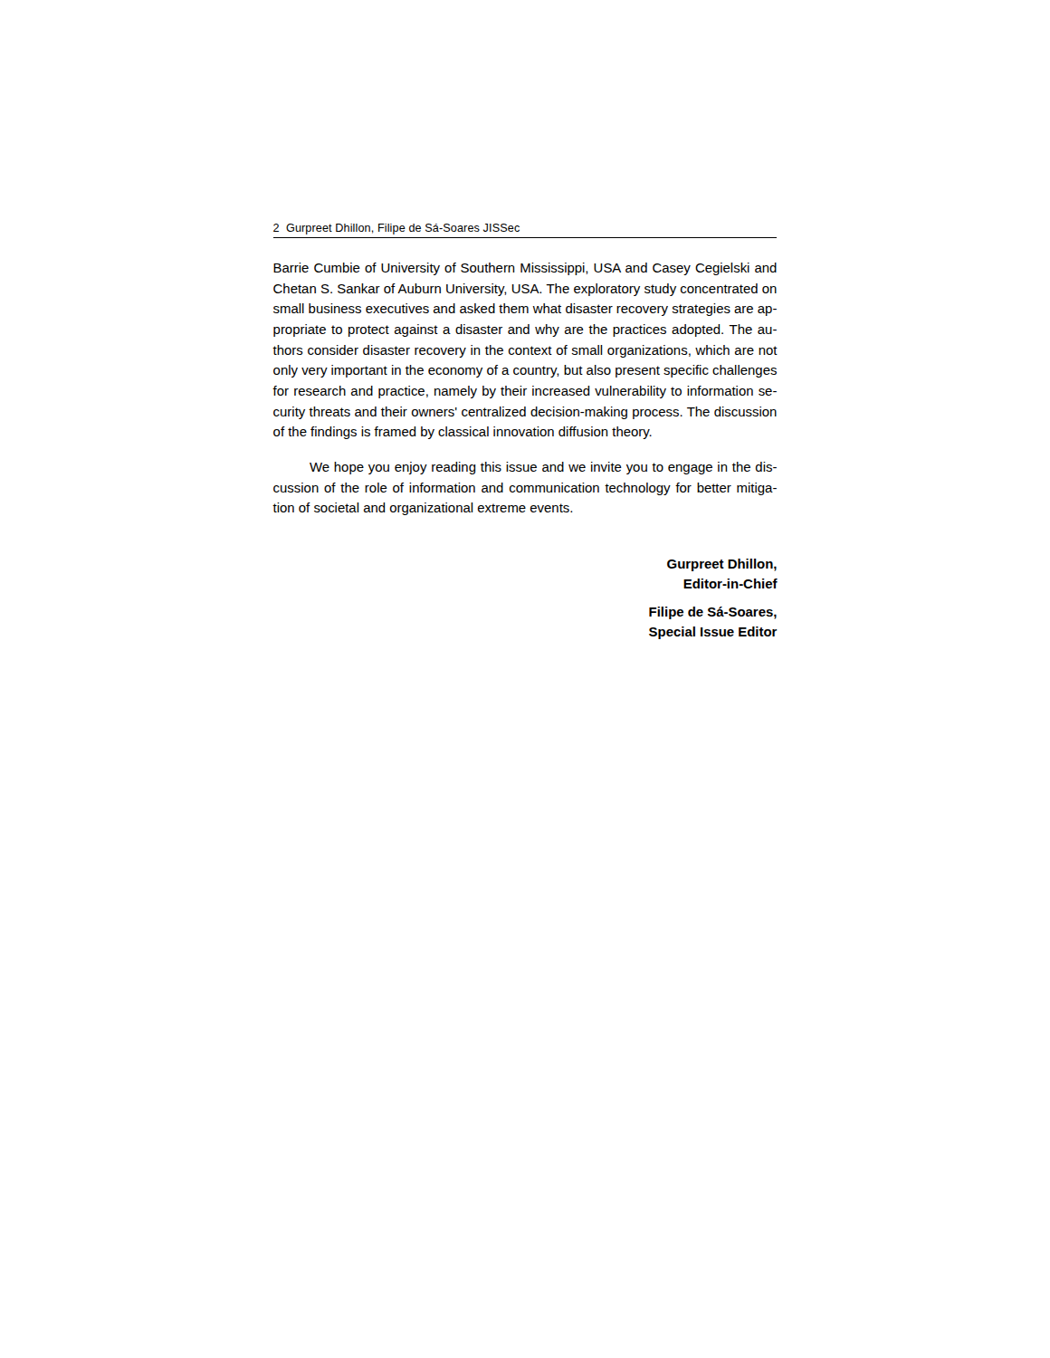2 Gurpreet Dhillon, Filipe de Sá-Soares JISSec
Barrie Cumbie of University of Southern Mississippi, USA and Casey Cegielski and Chetan S. Sankar of Auburn University, USA. The exploratory study concentrated on small business executives and asked them what disaster recovery strategies are appropriate to protect against a disaster and why are the practices adopted. The authors consider disaster recovery in the context of small organizations, which are not only very important in the economy of a country, but also present specific challenges for research and practice, namely by their increased vulnerability to information security threats and their owners' centralized decision-making process. The discussion of the findings is framed by classical innovation diffusion theory.
We hope you enjoy reading this issue and we invite you to engage in the discussion of the role of information and communication technology for better mitigation of societal and organizational extreme events.
Gurpreet Dhillon,
Editor-in-Chief
Filipe de Sá-Soares,
Special Issue Editor